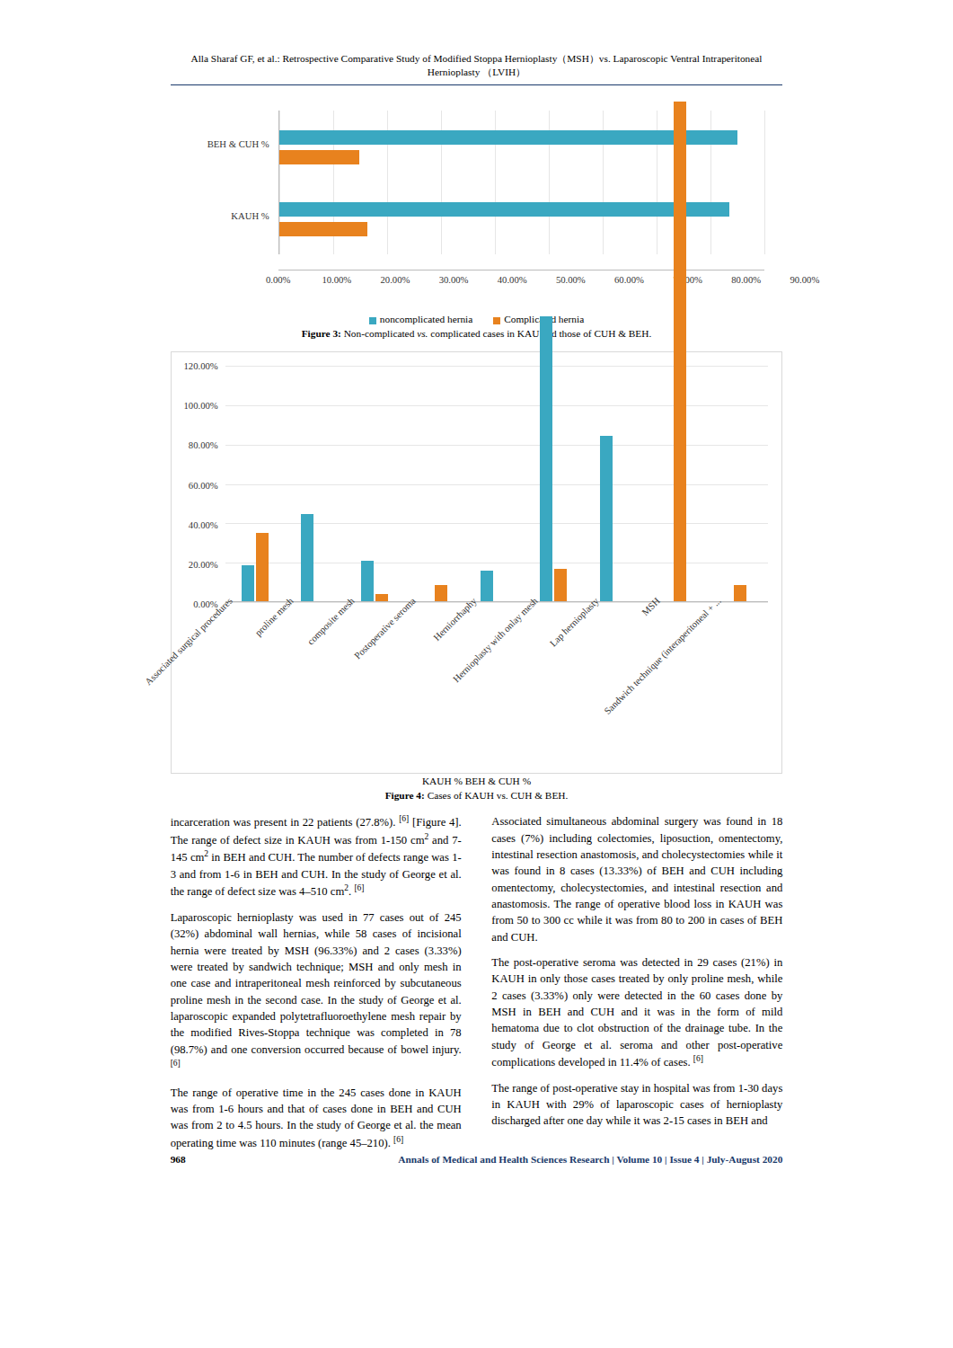Alla Sharaf GF, et al.: Retrospective Comparative Study of Modified Stoppa Hernioplasty（MSH）vs. Laparoscopic Ventral Intraperitoneal
Hernioplasty （LVIH）
BEH & CUH %
KAUH %
0.00%
10.00%
20.00%
30.00%
40.00%
50.00%
60.00%
70.00%
80.00%
90.00%
noncomplicated hernia Complicated hernia
Figure 3: Non-complicated vs. complicated cases in KAU and those of CUH & BEH.
120.00%
100.00%
80.00%
60.00%
40.00%
20.00%
0.00%
Associated surgical procedures
proline mesh
composite mesh
Postoperative seroma
Herniorrhaphy
Hernioplasty with onlay mesh
Lap hernioplasty
MSH
Sandwich technique (interaperitoneal + ...
KAUH % BEH & CUH %
Figure 4: Cases of KAUH vs. CUH & BEH.
incarceration was present in 22 patients (27.8%). [6] [Figure 4]. The range of defect size in KAUH was from 1-150 cm2 and 7-145 cm2 in BEH and CUH. The number of defects range was 1-3 and from 1-6 in BEH and CUH. In the study of George et al. the range of defect size was 4–510 cm2. [6]
Laparoscopic hernioplasty was used in 77 cases out of 245 (32%) abdominal wall hernias, while 58 cases of incisional hernia were treated by MSH (96.33%) and 2 cases (3.33%) were treated by sandwich technique; MSH and only mesh in one case and intraperitoneal mesh reinforced by subcutaneous proline mesh in the second case. In the study of George et al. laparoscopic expanded polytetrafluoroethylene mesh repair by the modified Rives-Stoppa technique was completed in 78 (98.7%) and one conversion occurred because of bowel injury. [6]
The range of operative time in the 245 cases done in KAUH was from 1-6 hours and that of cases done in BEH and CUH was from 2 to 4.5 hours. In the study of George et al. the mean operating time was 110 minutes (range 45–210). [6]
Associated simultaneous abdominal surgery was found in 18 cases (7%) including colectomies, liposuction, omentectomy, intestinal resection anastomosis, and cholecystectomies while it was found in 8 cases (13.33%) of BEH and CUH including omentectomy, cholecystectomies, and intestinal resection and anastomosis. The range of operative blood loss in KAUH was from 50 to 300 cc while it was from 80 to 200 in cases of BEH and CUH.
The post-operative seroma was detected in 29 cases (21%) in KAUH in only those cases treated by only proline mesh, while 2 cases (3.33%) only were detected in the 60 cases done by MSH in BEH and CUH and it was in the form of mild hematoma due to clot obstruction of the drainage tube. In the study of George et al. seroma and other post-operative complications developed in 11.4% of cases. [6]
The range of post-operative stay in hospital was from 1-30 days in KAUH with 29% of laparoscopic cases of hernioplasty discharged after one day while it was 2-15 cases in BEH and
968 Annals of Medical and Health Sciences Research | Volume 10 | Issue 4 | July-August 2020